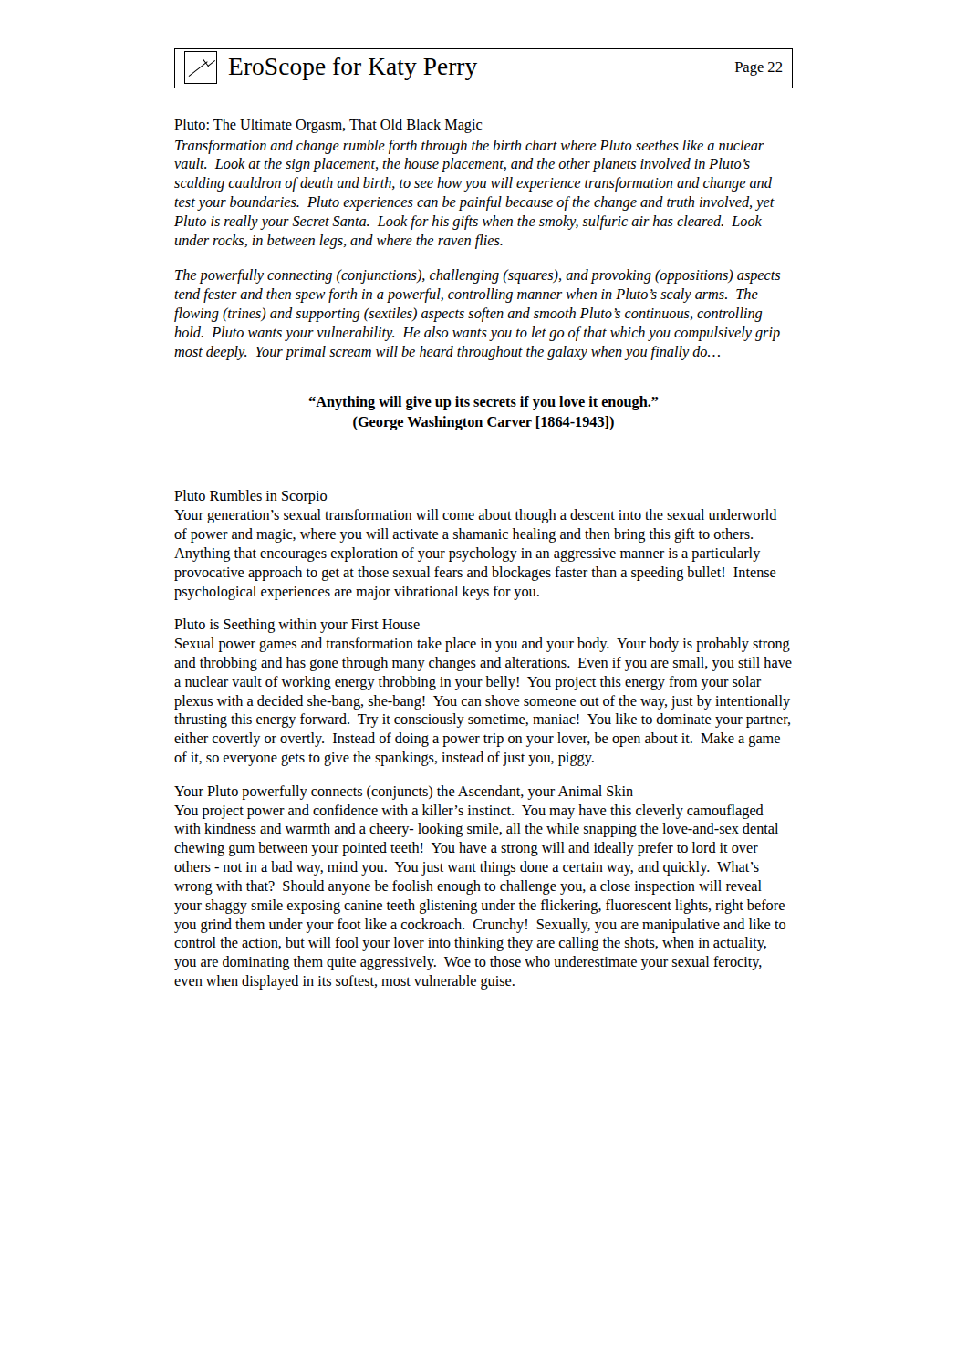EroScope for Katy Perry
Page 22
Pluto: The Ultimate Orgasm, That Old Black Magic
Transformation and change rumble forth through the birth chart where Pluto seethes like a nuclear vault. Look at the sign placement, the house placement, and the other planets involved in Pluto’s scalding cauldron of death and birth, to see how you will experience transformation and change and test your boundaries. Pluto experiences can be painful because of the change and truth involved, yet Pluto is really your Secret Santa. Look for his gifts when the smoky, sulfuric air has cleared. Look under rocks, in between legs, and where the raven flies.
The powerfully connecting (conjunctions), challenging (squares), and provoking (oppositions) aspects tend fester and then spew forth in a powerful, controlling manner when in Pluto’s scaly arms. The flowing (trines) and supporting (sextiles) aspects soften and smooth Pluto’s continuous, controlling hold. Pluto wants your vulnerability. He also wants you to let go of that which you compulsively grip most deeply. Your primal scream will be heard throughout the galaxy when you finally do…
“Anything will give up its secrets if you love it enough.”
(George Washington Carver [1864-1943])
Pluto Rumbles in Scorpio
Your generation’s sexual transformation will come about though a descent into the sexual underworld of power and magic, where you will activate a shamanic healing and then bring this gift to others. Anything that encourages exploration of your psychology in an aggressive manner is a particularly provocative approach to get at those sexual fears and blockages faster than a speeding bullet! Intense psychological experiences are major vibrational keys for you.
Pluto is Seething within your First House
Sexual power games and transformation take place in you and your body. Your body is probably strong and throbbing and has gone through many changes and alterations. Even if you are small, you still have a nuclear vault of working energy throbbing in your belly! You project this energy from your solar plexus with a decided she-bang, she-bang! You can shove someone out of the way, just by intentionally thrusting this energy forward. Try it consciously sometime, maniac! You like to dominate your partner, either covertly or overtly. Instead of doing a power trip on your lover, be open about it. Make a game of it, so everyone gets to give the spankings, instead of just you, piggy.
Your Pluto powerfully connects (conjuncts) the Ascendant, your Animal Skin
You project power and confidence with a killer’s instinct. You may have this cleverly camouflaged with kindness and warmth and a cheery- looking smile, all the while snapping the love-and-sex dental chewing gum between your pointed teeth! You have a strong will and ideally prefer to lord it over others - not in a bad way, mind you. You just want things done a certain way, and quickly. What’s wrong with that? Should anyone be foolish enough to challenge you, a close inspection will reveal your shaggy smile exposing canine teeth glistening under the flickering, fluorescent lights, right before you grind them under your foot like a cockroach. Crunchy! Sexually, you are manipulative and like to control the action, but will fool your lover into thinking they are calling the shots, when in actuality, you are dominating them quite aggressively. Woe to those who underestimate your sexual ferocity, even when displayed in its softest, most vulnerable guise.